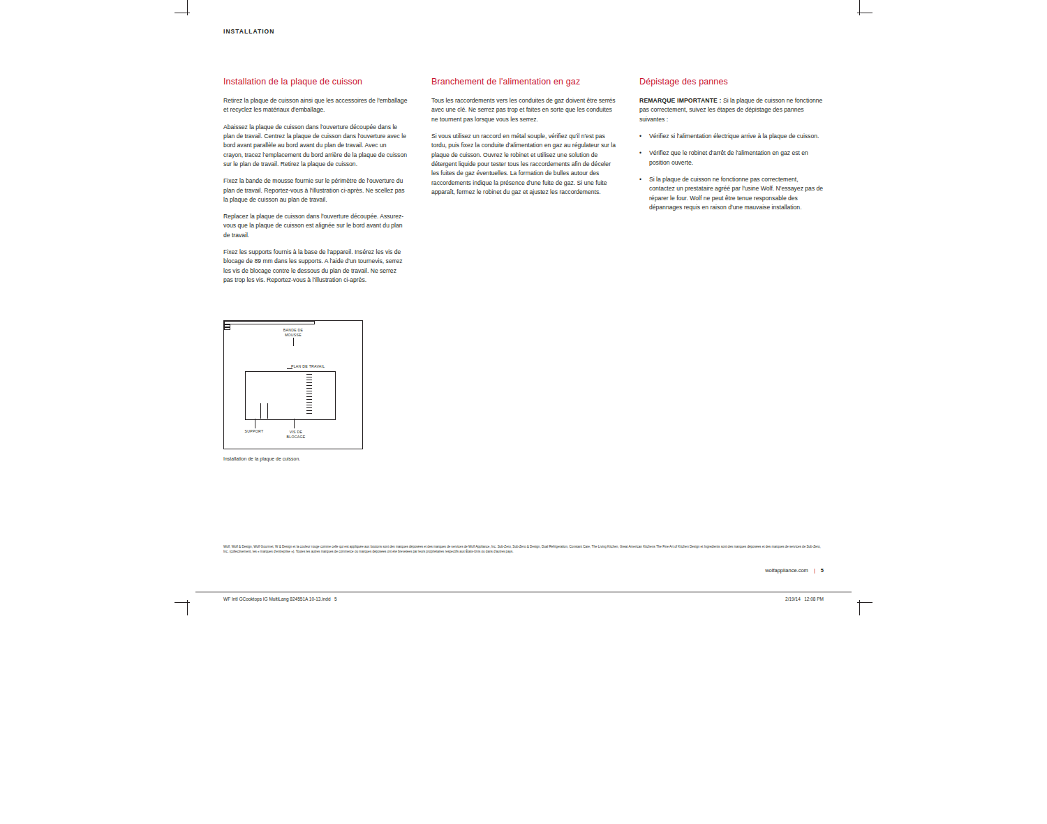INSTALLATION
Installation de la plaque de cuisson
Retirez la plaque de cuisson ainsi que les accessoires de l'emballage et recyclez les matériaux d'emballage.
Abaissez la plaque de cuisson dans l'ouverture découpée dans le plan de travail. Centrez la plaque de cuisson dans l'ouverture avec le bord avant parallèle au bord avant du plan de travail. Avec un crayon, tracez l'emplacement du bord arrière de la plaque de cuisson sur le plan de travail. Retirez la plaque de cuisson.
Fixez la bande de mousse fournie sur le périmètre de l'ouverture du plan de travail. Reportez-vous à l'illustration ci-après. Ne scellez pas la plaque de cuisson au plan de travail.
Replacez la plaque de cuisson dans l'ouverture découpée. Assurez-vous que la plaque de cuisson est alignée sur le bord avant du plan de travail.
Fixez les supports fournis à la base de l'appareil. Insérez les vis de blocage de 89 mm dans les supports. A l'aide d'un tournevis, serrez les vis de blocage contre le dessous du plan de travail. Ne serrez pas trop les vis. Reportez-vous à l'illustration ci-après.
Branchement de l'alimentation en gaz
Tous les raccordements vers les conduites de gaz doivent être serrés avec une clé. Ne serrez pas trop et faites en sorte que les conduites ne tournent pas lorsque vous les serrez.
Si vous utilisez un raccord en métal souple, vérifiez qu'il n'est pas tordu, puis fixez la conduite d'alimentation en gaz au régulateur sur la plaque de cuisson. Ouvrez le robinet et utilisez une solution de détergent liquide pour tester tous les raccordements afin de déceler les fuites de gaz éventuelles. La formation de bulles autour des raccordements indique la présence d'une fuite de gaz. Si une fuite apparaît, fermez le robinet du gaz et ajustez les raccordements.
Dépistage des pannes
REMARQUE IMPORTANTE : Si la plaque de cuisson ne fonctionne pas correctement, suivez les étapes de dépistage des pannes suivantes :
Vérifiez si l'alimentation électrique arrive à la plaque de cuisson.
Vérifiez que le robinet d'arrêt de l'alimentation en gaz est en position ouverte.
Si la plaque de cuisson ne fonctionne pas correctement, contactez un prestataire agréé par l'usine Wolf. N'essayez pas de réparer le four. Wolf ne peut être tenue responsable des dépannages requis en raison d'une mauvaise installation.
BANDE DE
MOUSSE
PLAN DE TRAVAIL
SUPPORT
VIS DE
BLOCAGE
Installation de la plaque de cuisson.
Wolf, Wolf & Design, Wolf Gourmet, W & Design et la couleur rouge comme celle qui est appliquée aux boutons sont des marques déposées et des marques de services de Wolf Appliance, Inc. Sub-Zero, Sub-Zero & Design, Dual Refrigeration, Constant Care, The Living Kitchen, Great American Kitchens The Fine Art of Kitchen Design et Ingredients sont des marques déposées et des marques de services de Sub-Zero, Inc. (collectivement, les « marques d'entreprise »). Toutes les autres marques de commerce ou marques déposées ont été brevetées par leurs propriétaires respectifs aux États-Unis ou dans d'autres pays.
wolfappliance.com | 5
WF Intl GCooktops IG MultiLang 824551A 10-13.indd 5
2/19/14 12:08 PM